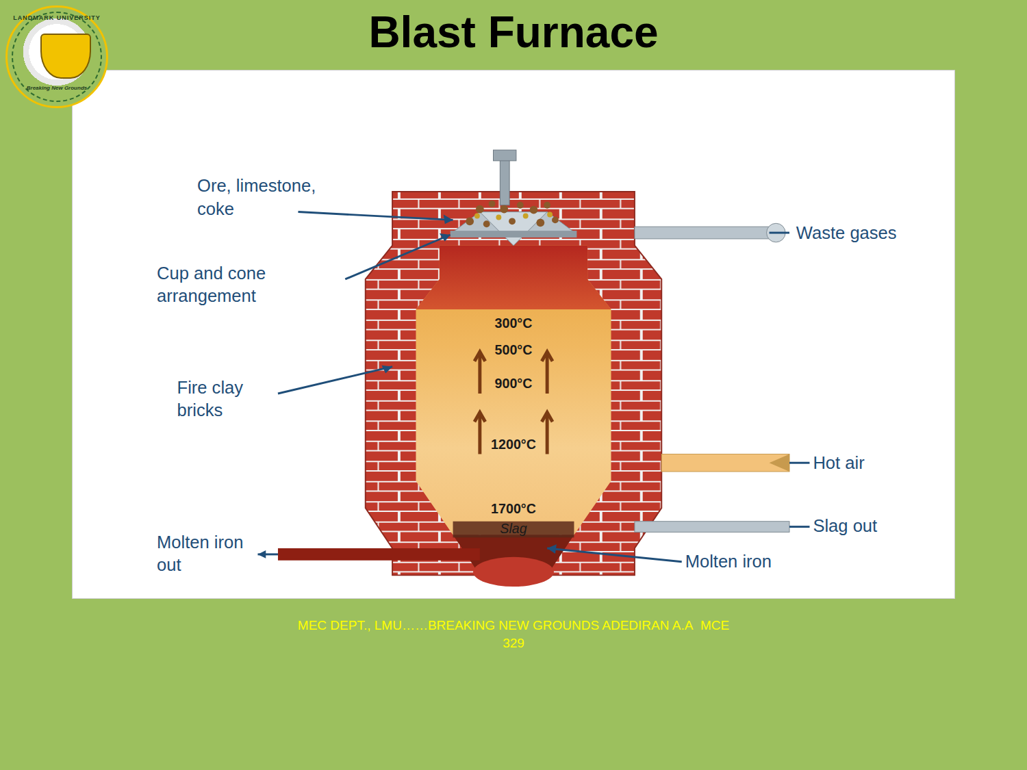LANDMARK UNIVERSITY
LU
Breaking New Grounds
Blast Furnace
Slag 300°C 500°C 900°C 1200°C 1700°C Ore, limestone, coke Cup and cone arrangement Fire clay bricks Waste gases Hot air Slag out Molten iron Molten iron out
MEC DEPT., LMU……BREAKING NEW GROUNDS ADEDIRAN A.A MCE
329